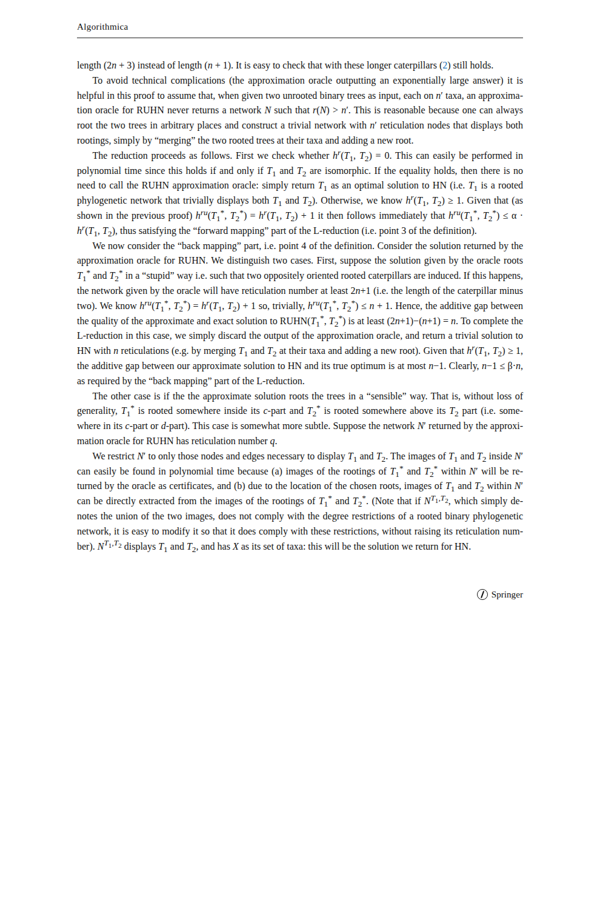Algorithmica
length (2n + 3) instead of length (n + 1). It is easy to check that with these longer caterpillars (2) still holds.
To avoid technical complications (the approximation oracle outputting an exponentially large answer) it is helpful in this proof to assume that, when given two unrooted binary trees as input, each on n′ taxa, an approximation oracle for RUHN never returns a network N such that r(N) > n′. This is reasonable because one can always root the two trees in arbitrary places and construct a trivial network with n′ reticulation nodes that displays both rootings, simply by “merging” the two rooted trees at their taxa and adding a new root.
The reduction proceeds as follows. First we check whether hr(T1, T2) = 0. This can easily be performed in polynomial time since this holds if and only if T1 and T2 are isomorphic. If the equality holds, then there is no need to call the RUHN approximation oracle: simply return T1 as an optimal solution to HN (i.e. T1 is a rooted phylogenetic network that trivially displays both T1 and T2). Otherwise, we know hr(T1, T2) ≥ 1. Given that (as shown in the previous proof) hru(T1*, T2*) = hr(T1, T2) + 1 it then follows immediately that hru(T1*, T2*) ≤ α · hr(T1, T2), thus satisfying the “forward mapping” part of the L-reduction (i.e. point 3 of the definition).
We now consider the “back mapping” part, i.e. point 4 of the definition. Consider the solution returned by the approximation oracle for RUHN. We distinguish two cases. First, suppose the solution given by the oracle roots T1* and T2* in a “stupid” way i.e. such that two oppositely oriented rooted caterpillars are induced. If this happens, the network given by the oracle will have reticulation number at least 2n+1 (i.e. the length of the caterpillar minus two). We know hru(T1*, T2*) = hr(T1, T2) + 1 so, trivially, hru(T1*, T2*) ≤ n + 1. Hence, the additive gap between the quality of the approximate and exact solution to RUHN(T1*, T2*) is at least (2n+1)−(n+1) = n. To complete the L-reduction in this case, we simply discard the output of the approximation oracle, and return a trivial solution to HN with n reticulations (e.g. by merging T1 and T2 at their taxa and adding a new root). Given that hr(T1, T2) ≥ 1, the additive gap between our approximate solution to HN and its true optimum is at most n−1. Clearly, n−1 ≤ β·n, as required by the “back mapping” part of the L-reduction.
The other case is if the the approximate solution roots the trees in a “sensible” way. That is, without loss of generality, T1* is rooted somewhere inside its c-part and T2* is rooted somewhere above its T2 part (i.e. somewhere in its c-part or d-part). This case is somewhat more subtle. Suppose the network N′ returned by the approximation oracle for RUHN has reticulation number q.
We restrict N′ to only those nodes and edges necessary to display T1 and T2. The images of T1 and T2 inside N′ can easily be found in polynomial time because (a) images of the rootings of T1* and T2* within N′ will be returned by the oracle as certificates, and (b) due to the location of the chosen roots, images of T1 and T2 within N′ can be directly extracted from the images of the rootings of T1* and T2*. (Note that if NT1,T2, which simply denotes the union of the two images, does not comply with the degree restrictions of a rooted binary phylogenetic network, it is easy to modify it so that it does comply with these restrictions, without raising its reticulation number). NT1,T2 displays T1 and T2, and has X as its set of taxa: this will be the solution we return for HN.
Springer